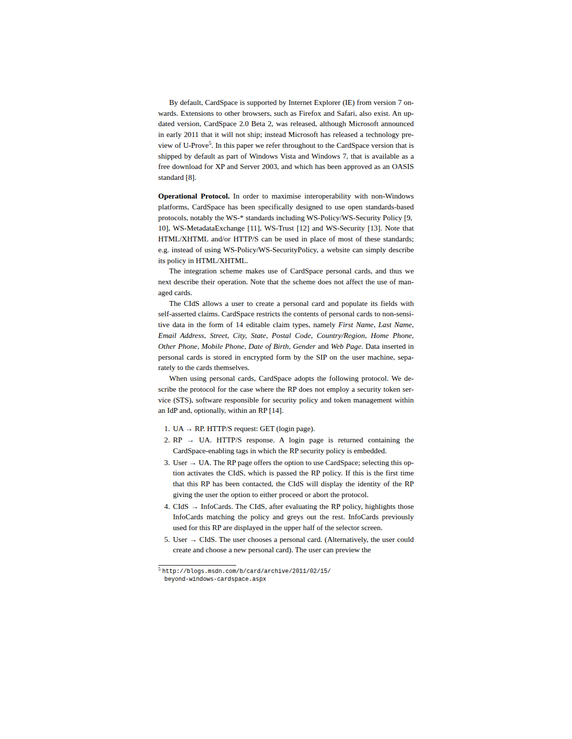By default, CardSpace is supported by Internet Explorer (IE) from version 7 onwards. Extensions to other browsers, such as Firefox and Safari, also exist. An updated version, CardSpace 2.0 Beta 2, was released, although Microsoft announced in early 2011 that it will not ship; instead Microsoft has released a technology preview of U-Prove5. In this paper we refer throughout to the CardSpace version that is shipped by default as part of Windows Vista and Windows 7, that is available as a free download for XP and Server 2003, and which has been approved as an OASIS standard [8].
Operational Protocol. In order to maximise interoperability with non-Windows platforms, CardSpace has been specifically designed to use open standards-based protocols, notably the WS-* standards including WS-Policy/WS-Security Policy [9, 10], WS-MetadataExchange [11], WS-Trust [12] and WS-Security [13]. Note that HTML/XHTML and/or HTTP/S can be used in place of most of these standards; e.g. instead of using WS-Policy/WS-SecurityPolicy, a website can simply describe its policy in HTML/XHTML.
The integration scheme makes use of CardSpace personal cards, and thus we next describe their operation. Note that the scheme does not affect the use of managed cards.
The CIdS allows a user to create a personal card and populate its fields with self-asserted claims. CardSpace restricts the contents of personal cards to non-sensitive data in the form of 14 editable claim types, namely First Name, Last Name, Email Address, Street, City, State, Postal Code, Country/Region, Home Phone, Other Phone, Mobile Phone, Date of Birth, Gender and Web Page. Data inserted in personal cards is stored in encrypted form by the SIP on the user machine, separately to the cards themselves.
When using personal cards, CardSpace adopts the following protocol. We describe the protocol for the case where the RP does not employ a security token service (STS), software responsible for security policy and token management within an IdP and, optionally, within an RP [14].
UA → RP. HTTP/S request: GET (login page).
RP → UA. HTTP/S response. A login page is returned containing the CardSpace-enabling tags in which the RP security policy is embedded.
User → UA. The RP page offers the option to use CardSpace; selecting this option activates the CIdS, which is passed the RP policy. If this is the first time that this RP has been contacted, the CIdS will display the identity of the RP giving the user the option to either proceed or abort the protocol.
CIdS → InfoCards. The CIdS, after evaluating the RP policy, highlights those InfoCards matching the policy and greys out the rest. InfoCards previously used for this RP are displayed in the upper half of the selector screen.
User → CIdS. The user chooses a personal card. (Alternatively, the user could create and choose a new personal card). The user can preview the
5 http://blogs.msdn.com/b/card/archive/2011/02/15/ beyond-windows-cardspace.aspx